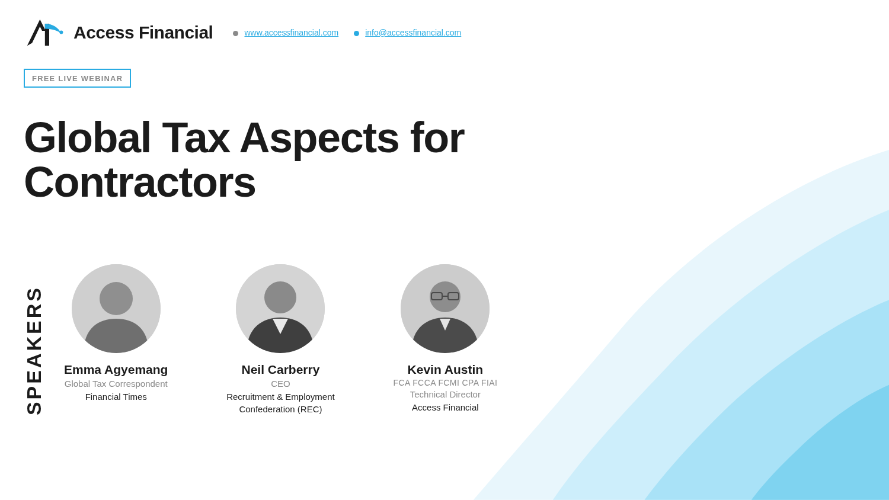Access Financial
www.accessfinancial.com info@accessfinancial.com
Free Live Webinar
Global Tax Aspects for Contractors
SPEAKERS
Emma Agyemang
Global Tax Correspondent
Financial Times
Neil Carberry
CEO
Recruitment & Employment Confederation (REC)
Kevin Austin
FCA FCCA FCMI CPA FIAI
Technical Director
Access Financial